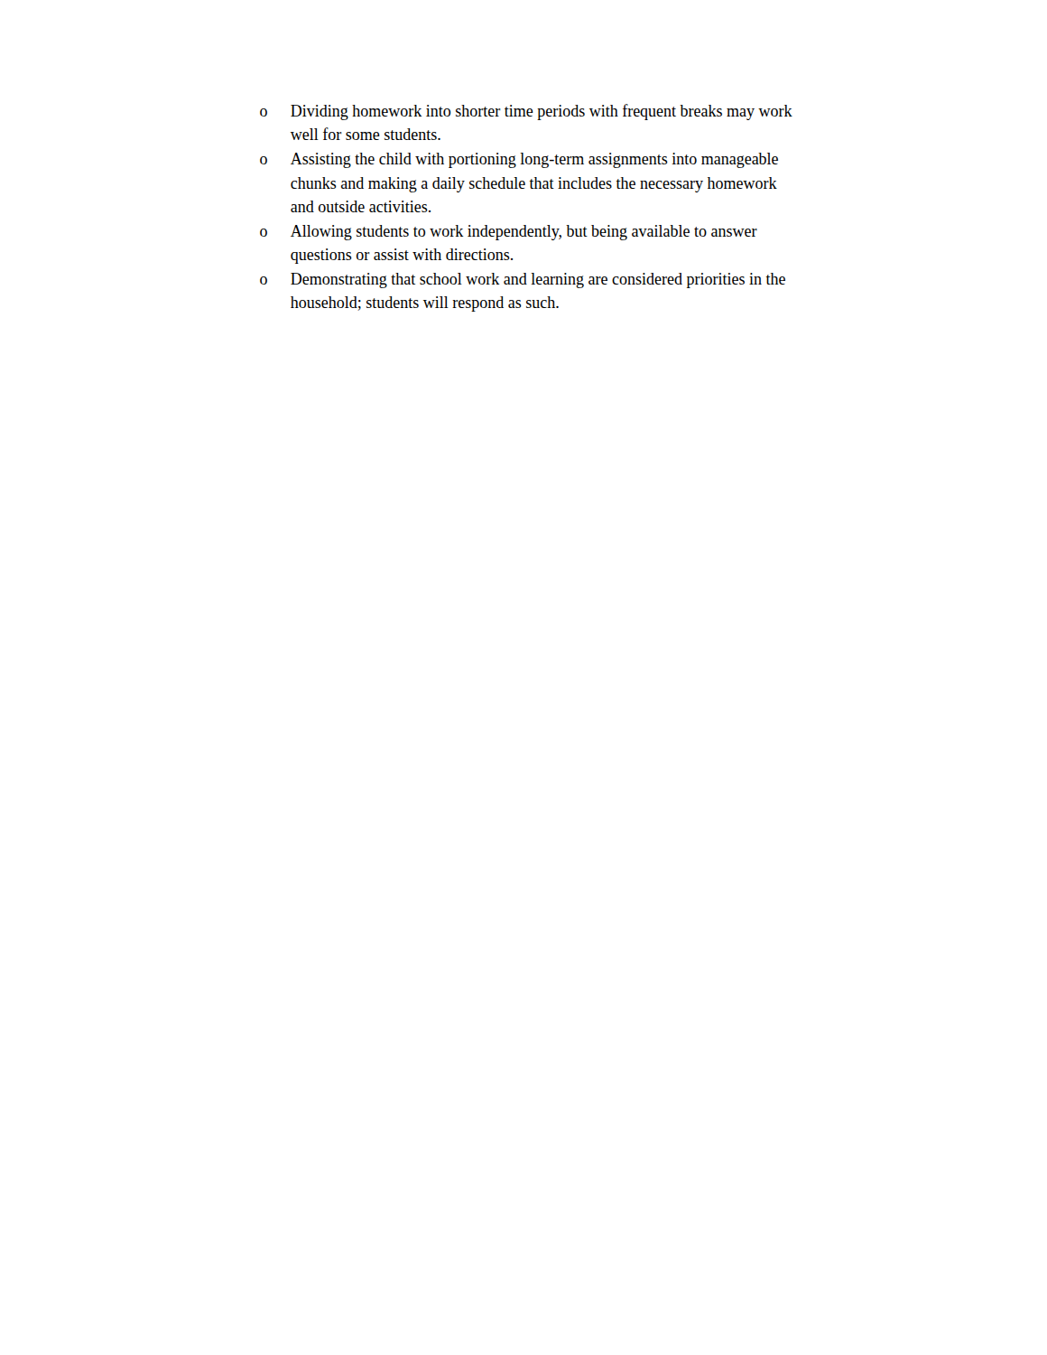Dividing homework into shorter time periods with frequent breaks may work well for some students.
Assisting the child with portioning long-term assignments into manageable chunks and making a daily schedule that includes the necessary homework and outside activities.
Allowing students to work independently, but being available to answer questions or assist with directions.
Demonstrating that school work and learning are considered priorities in the household; students will respond as such.